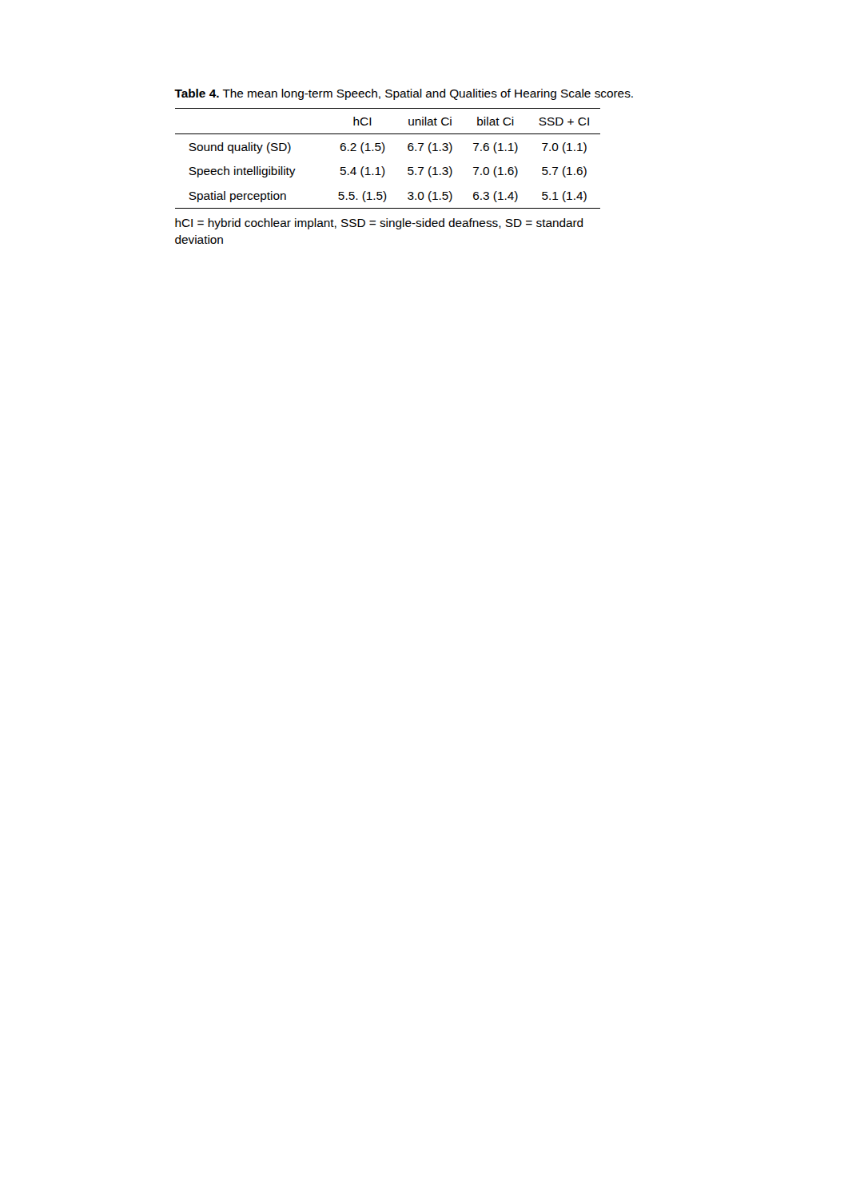Table 4. The mean long-term Speech, Spatial and Qualities of Hearing Scale scores.
| | hCI | unilat Ci | bilat Ci | SSD + CI |
| --- | --- | --- | --- | --- |
| Sound quality (SD) | 6.2 (1.5) | 6.7 (1.3) | 7.6 (1.1) | 7.0 (1.1) |
| Speech intelligibility | 5.4 (1.1) | 5.7 (1.3) | 7.0 (1.6) | 5.7 (1.6) |
| Spatial perception | 5.5. (1.5) | 3.0 (1.5) | 6.3 (1.4) | 5.1 (1.4) |
hCI = hybrid cochlear implant, SSD = single-sided deafness, SD = standard deviation